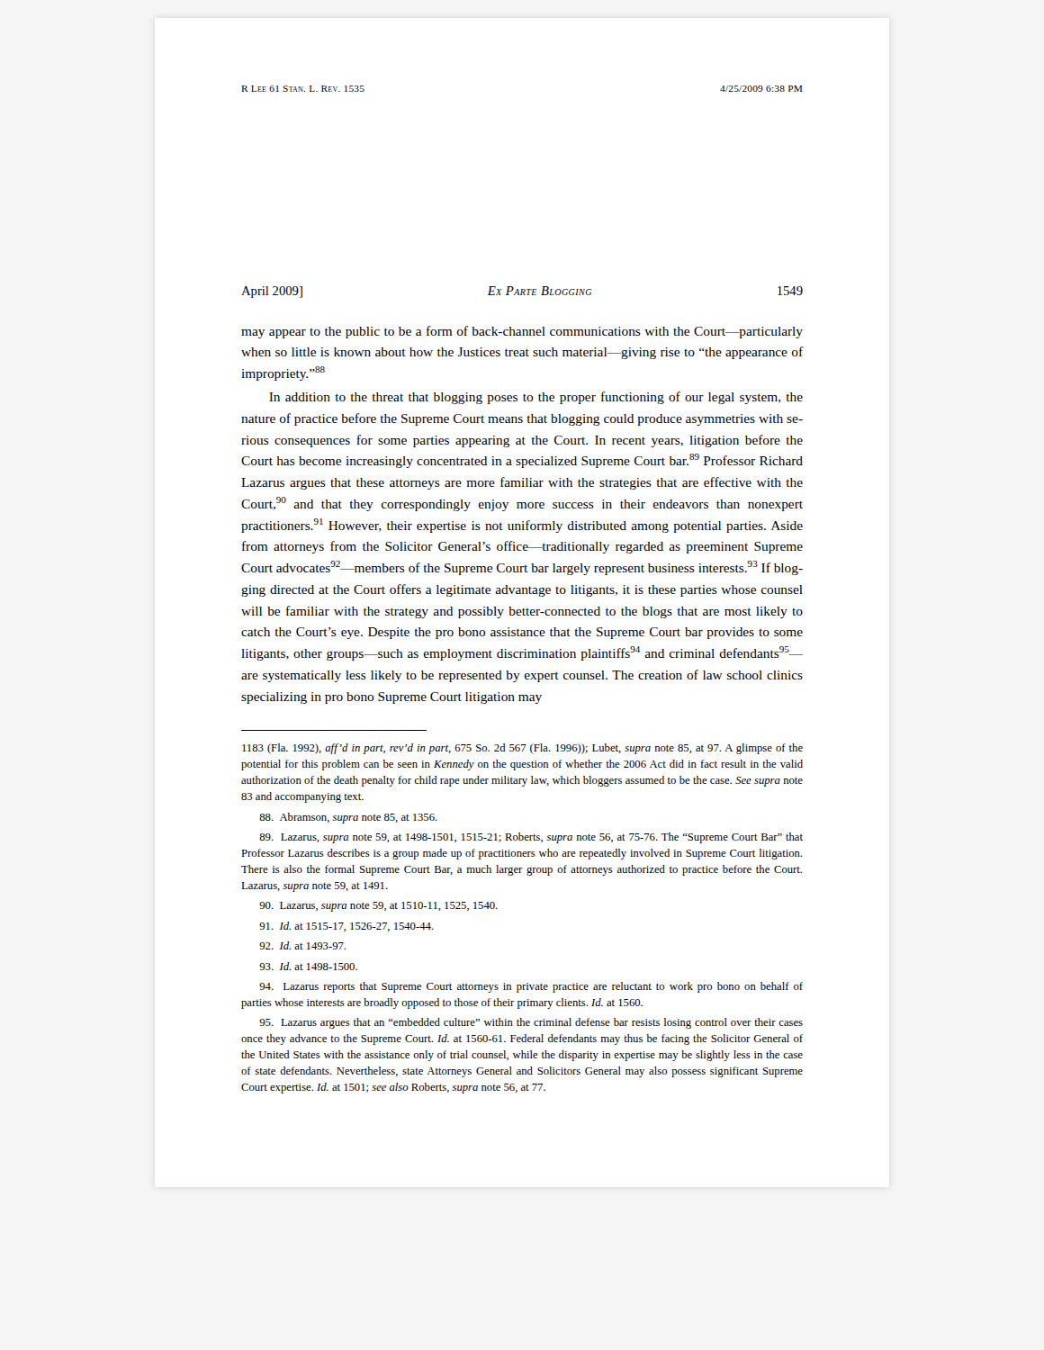R Lee 61 Stan. L. Rev. 1535 4/25/2009 6:38 PM
April 2009] Ex Parte Blogging 1549
may appear to the public to be a form of back-channel communications with the Court—particularly when so little is known about how the Justices treat such material—giving rise to “the appearance of impropriety.”88
In addition to the threat that blogging poses to the proper functioning of our legal system, the nature of practice before the Supreme Court means that blogging could produce asymmetries with serious consequences for some parties appearing at the Court. In recent years, litigation before the Court has become increasingly concentrated in a specialized Supreme Court bar.89 Professor Richard Lazarus argues that these attorneys are more familiar with the strategies that are effective with the Court,90 and that they correspondingly enjoy more success in their endeavors than nonexpert practitioners.91 However, their expertise is not uniformly distributed among potential parties. Aside from attorneys from the Solicitor General’s office—traditionally regarded as preeminent Supreme Court advocates92—members of the Supreme Court bar largely represent business interests.93 If blogging directed at the Court offers a legitimate advantage to litigants, it is these parties whose counsel will be familiar with the strategy and possibly better-connected to the blogs that are most likely to catch the Court’s eye. Despite the pro bono assistance that the Supreme Court bar provides to some litigants, other groups—such as employment discrimination plaintiffs94 and criminal defendants95—are systematically less likely to be represented by expert counsel. The creation of law school clinics specializing in pro bono Supreme Court litigation may
1183 (Fla. 1992), aff’d in part, rev’d in part, 675 So. 2d 567 (Fla. 1996)); Lubet, supra note 85, at 97. A glimpse of the potential for this problem can be seen in Kennedy on the question of whether the 2006 Act did in fact result in the valid authorization of the death penalty for child rape under military law, which bloggers assumed to be the case. See supra note 83 and accompanying text.
88. Abramson, supra note 85, at 1356.
89. Lazarus, supra note 59, at 1498-1501, 1515-21; Roberts, supra note 56, at 75-76. The “Supreme Court Bar” that Professor Lazarus describes is a group made up of practitioners who are repeatedly involved in Supreme Court litigation. There is also the formal Supreme Court Bar, a much larger group of attorneys authorized to practice before the Court. Lazarus, supra note 59, at 1491.
90. Lazarus, supra note 59, at 1510-11, 1525, 1540.
91. Id. at 1515-17, 1526-27, 1540-44.
92. Id. at 1493-97.
93. Id. at 1498-1500.
94. Lazarus reports that Supreme Court attorneys in private practice are reluctant to work pro bono on behalf of parties whose interests are broadly opposed to those of their primary clients. Id. at 1560.
95. Lazarus argues that an “embedded culture” within the criminal defense bar resists losing control over their cases once they advance to the Supreme Court. Id. at 1560-61. Federal defendants may thus be facing the Solicitor General of the United States with the assistance only of trial counsel, while the disparity in expertise may be slightly less in the case of state defendants. Nevertheless, state Attorneys General and Solicitors General may also possess significant Supreme Court expertise. Id. at 1501; see also Roberts, supra note 56, at 77.